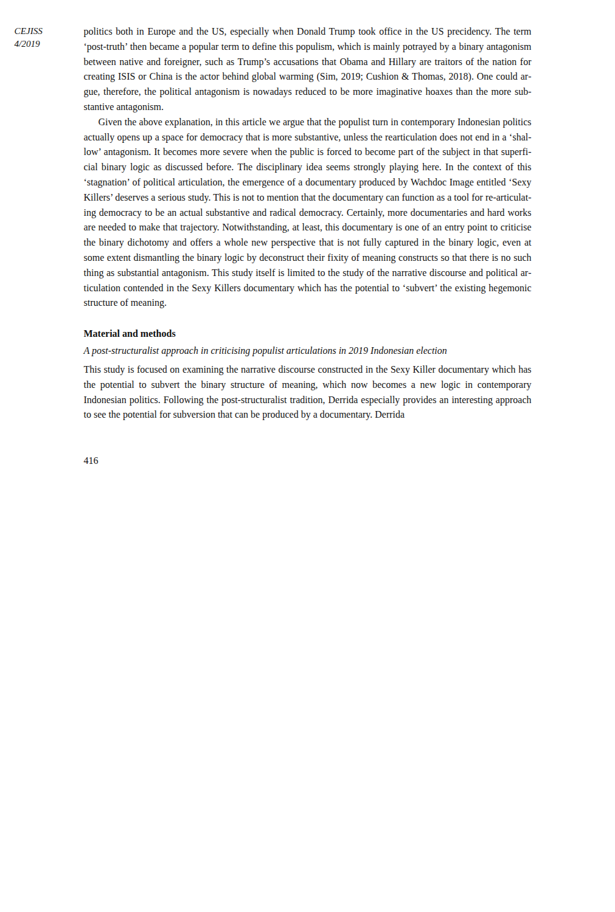CEJISS 4/2019
politics both in Europe and the US, especially when Donald Trump took office in the US precidency. The term ‘post-truth’ then became a popular term to define this populism, which is mainly potrayed by a binary antagonism between native and foreigner, such as Trump’s accusations that Obama and Hillary are traitors of the nation for creating ISIS or China is the actor behind global warming (Sim, 2019; Cushion & Thomas, 2018). One could argue, therefore, the political antagonism is nowadays reduced to be more imaginative hoaxes than the more substantive antagonism.
Given the above explanation, in this article we argue that the populist turn in contemporary Indonesian politics actually opens up a space for democracy that is more substantive, unless the rearticulation does not end in a ‘shallow’ antagonism. It becomes more severe when the public is forced to become part of the subject in that superficial binary logic as discussed before. The disciplinary idea seems strongly playing here. In the context of this ‘stagnation’ of political articulation, the emergence of a documentary produced by Wachdoc Image entitled ‘Sexy Killers’ deserves a serious study. This is not to mention that the documentary can function as a tool for re-articulating democracy to be an actual substantive and radical democracy. Certainly, more documentaries and hard works are needed to make that trajectory. Notwithstanding, at least, this documentary is one of an entry point to criticise the binary dichotomy and offers a whole new perspective that is not fully captured in the binary logic, even at some extent dismantling the binary logic by deconstruct their fixity of meaning constructs so that there is no such thing as substantial antagonism. This study itself is limited to the study of the narrative discourse and political articulation contended in the Sexy Killers documentary which has the potential to ‘subvert’ the existing hegemonic structure of meaning.
Material and methods
A post-structuralist approach in criticising populist articulations in 2019 Indonesian election
This study is focused on examining the narrative discourse constructed in the Sexy Killer documentary which has the potential to subvert the binary structure of meaning, which now becomes a new logic in contemporary Indonesian politics. Following the post-structuralist tradition, Derrida especially provides an interesting approach to see the potential for subversion that can be produced by a documentary. Derrida
416